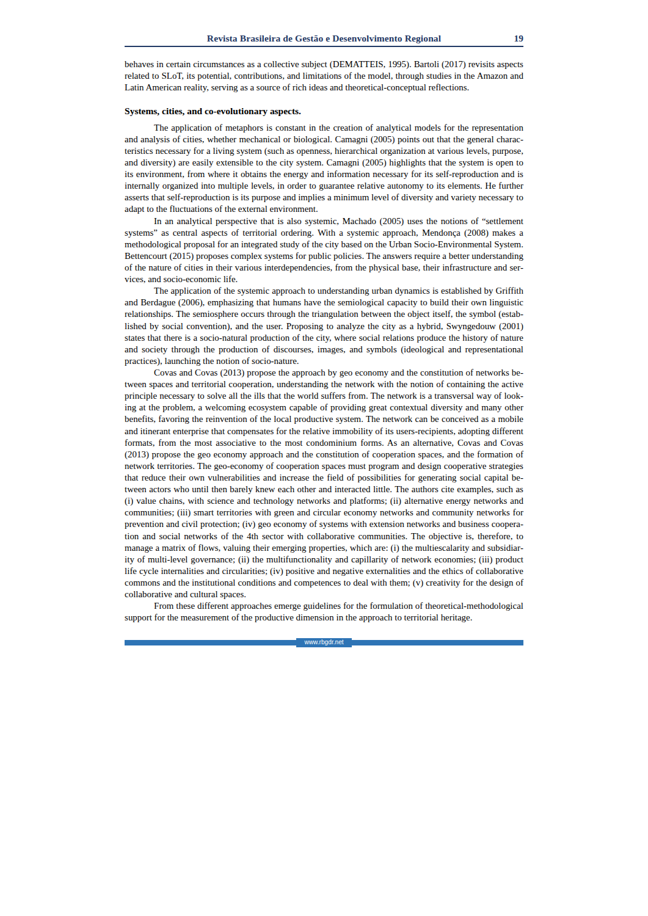Revista Brasileira de Gestão e Desenvolvimento Regional
19
behaves in certain circumstances as a collective subject (DEMATTEIS, 1995). Bartoli (2017) revisits aspects related to SLoT, its potential, contributions, and limitations of the model, through studies in the Amazon and Latin American reality, serving as a source of rich ideas and theoretical-conceptual reflections.
Systems, cities, and co-evolutionary aspects.
The application of metaphors is constant in the creation of analytical models for the representation and analysis of cities, whether mechanical or biological. Camagni (2005) points out that the general characteristics necessary for a living system (such as openness, hierarchical organization at various levels, purpose, and diversity) are easily extensible to the city system. Camagni (2005) highlights that the system is open to its environment, from where it obtains the energy and information necessary for its self-reproduction and is internally organized into multiple levels, in order to guarantee relative autonomy to its elements. He further asserts that self-reproduction is its purpose and implies a minimum level of diversity and variety necessary to adapt to the fluctuations of the external environment.
In an analytical perspective that is also systemic, Machado (2005) uses the notions of “settlement systems” as central aspects of territorial ordering. With a systemic approach, Mendonça (2008) makes a methodological proposal for an integrated study of the city based on the Urban Socio-Environmental System. Bettencourt (2015) proposes complex systems for public policies. The answers require a better understanding of the nature of cities in their various interdependencies, from the physical base, their infrastructure and services, and socio-economic life.
The application of the systemic approach to understanding urban dynamics is established by Griffith and Berdague (2006), emphasizing that humans have the semiological capacity to build their own linguistic relationships. The semiosphere occurs through the triangulation between the object itself, the symbol (established by social convention), and the user. Proposing to analyze the city as a hybrid, Swyngedouw (2001) states that there is a socio-natural production of the city, where social relations produce the history of nature and society through the production of discourses, images, and symbols (ideological and representational practices), launching the notion of socio-nature.
Covas and Covas (2013) propose the approach by geo economy and the constitution of networks between spaces and territorial cooperation, understanding the network with the notion of containing the active principle necessary to solve all the ills that the world suffers from. The network is a transversal way of looking at the problem, a welcoming ecosystem capable of providing great contextual diversity and many other benefits, favoring the reinvention of the local productive system. The network can be conceived as a mobile and itinerant enterprise that compensates for the relative immobility of its users-recipients, adopting different formats, from the most associative to the most condominium forms. As an alternative, Covas and Covas (2013) propose the geo economy approach and the constitution of cooperation spaces, and the formation of network territories. The geo-economy of cooperation spaces must program and design cooperative strategies that reduce their own vulnerabilities and increase the field of possibilities for generating social capital between actors who until then barely knew each other and interacted little. The authors cite examples, such as (i) value chains, with science and technology networks and platforms; (ii) alternative energy networks and communities; (iii) smart territories with green and circular economy networks and community networks for prevention and civil protection; (iv) geo economy of systems with extension networks and business cooperation and social networks of the 4th sector with collaborative communities. The objective is, therefore, to manage a matrix of flows, valuing their emerging properties, which are: (i) the multiescalarity and subsidiarity of multi-level governance; (ii) the multifunctionality and capillarity of network economies; (iii) product life cycle internalities and circularities; (iv) positive and negative externalities and the ethics of collaborative commons and the institutional conditions and competences to deal with them; (v) creativity for the design of collaborative and cultural spaces.
From these different approaches emerge guidelines for the formulation of theoretical-methodological support for the measurement of the productive dimension in the approach to territorial heritage.
www.rbgdr.net